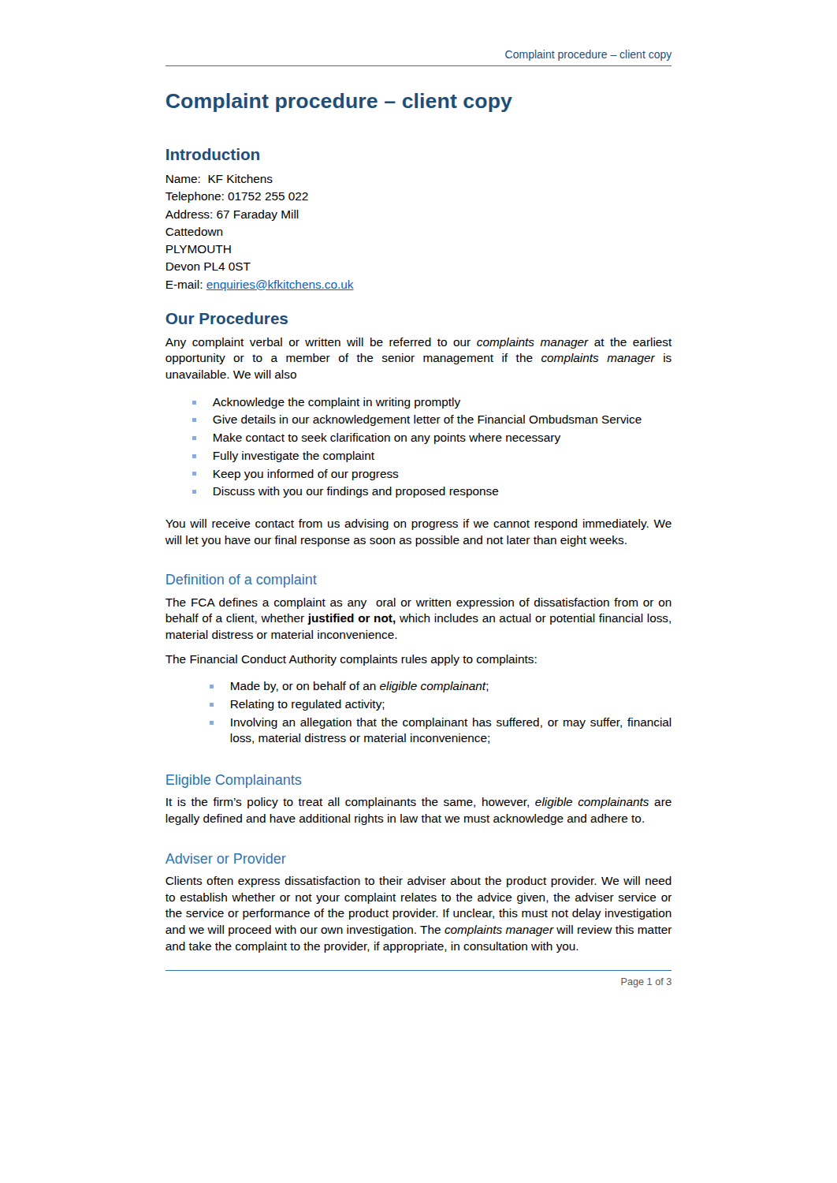Complaint procedure – client copy
Complaint procedure – client copy
Introduction
Name: KF Kitchens
Telephone: 01752 255 022
Address: 67 Faraday Mill
Cattedown
PLYMOUTH
Devon PL4 0ST
E-mail: enquiries@kfkitchens.co.uk
Our Procedures
Any complaint verbal or written will be referred to our complaints manager at the earliest opportunity or to a member of the senior management if the complaints manager is unavailable. We will also
Acknowledge the complaint in writing promptly
Give details in our acknowledgement letter of the Financial Ombudsman Service
Make contact to seek clarification on any points where necessary
Fully investigate the complaint
Keep you informed of our progress
Discuss with you our findings and proposed response
You will receive contact from us advising on progress if we cannot respond immediately. We will let you have our final response as soon as possible and not later than eight weeks.
Definition of a complaint
The FCA defines a complaint as any oral or written expression of dissatisfaction from or on behalf of a client, whether justified or not, which includes an actual or potential financial loss, material distress or material inconvenience.
The Financial Conduct Authority complaints rules apply to complaints:
Made by, or on behalf of an eligible complainant;
Relating to regulated activity;
Involving an allegation that the complainant has suffered, or may suffer, financial loss, material distress or material inconvenience;
Eligible Complainants
It is the firm’s policy to treat all complainants the same, however, eligible complainants are legally defined and have additional rights in law that we must acknowledge and adhere to.
Adviser or Provider
Clients often express dissatisfaction to their adviser about the product provider. We will need to establish whether or not your complaint relates to the advice given, the adviser service or the service or performance of the product provider. If unclear, this must not delay investigation and we will proceed with our own investigation. The complaints manager will review this matter and take the complaint to the provider, if appropriate, in consultation with you.
Page 1 of 3